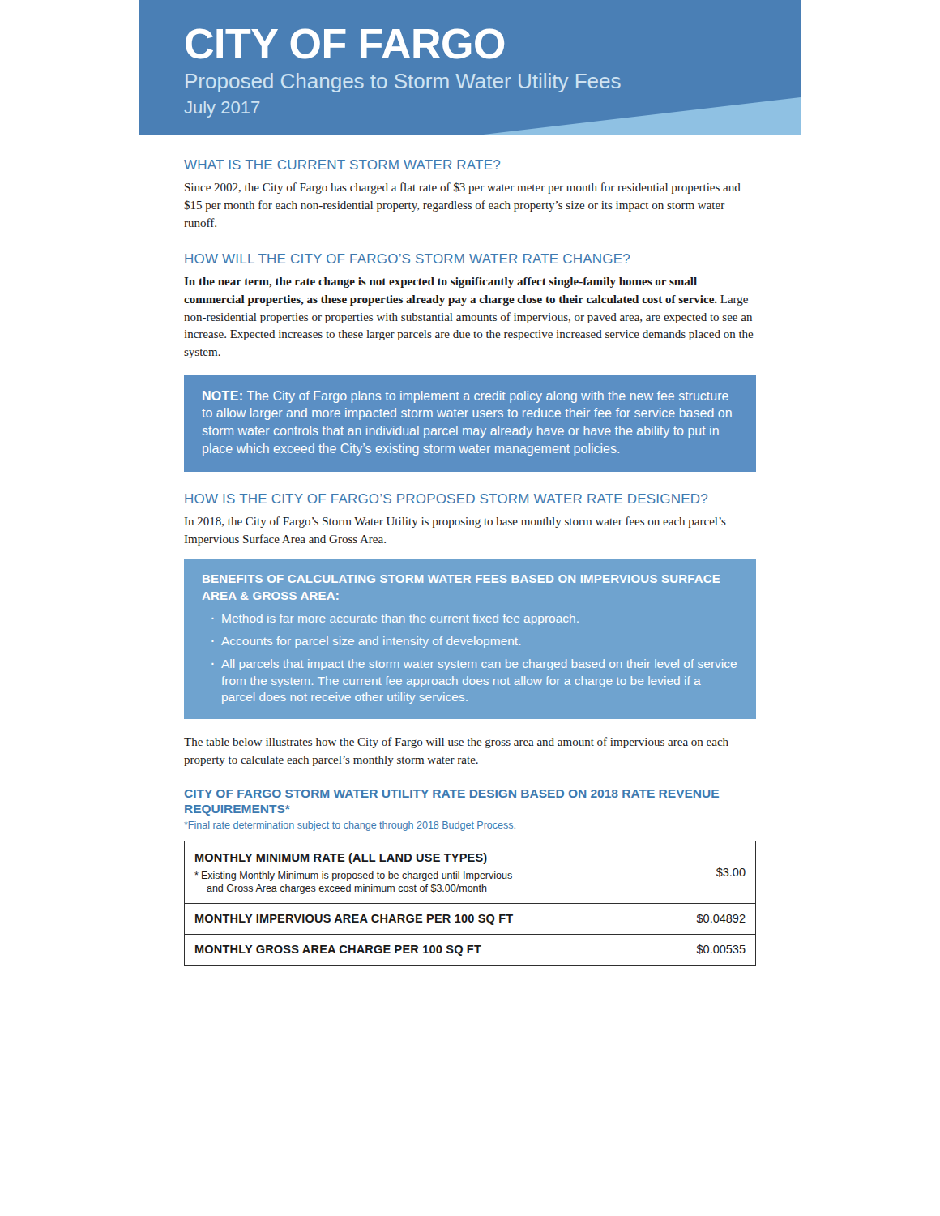CITY OF FARGO
Proposed Changes to Storm Water Utility Fees
July 2017
What is the current storm water rate?
Since 2002, the City of Fargo has charged a flat rate of $3 per water meter per month for residential properties and $15 per month for each non-residential property, regardless of each property’s size or its impact on storm water runoff.
How will the City of Fargo’s storm water rate change?
In the near term, the rate change is not expected to significantly affect single-family homes or small commercial properties, as these properties already pay a charge close to their calculated cost of service. Large non-residential properties or properties with substantial amounts of impervious, or paved area, are expected to see an increase. Expected increases to these larger parcels are due to the respective increased service demands placed on the system.
NOTE: The City of Fargo plans to implement a credit policy along with the new fee structure to allow larger and more impacted storm water users to reduce their fee for service based on storm water controls that an individual parcel may already have or have the ability to put in place which exceed the City’s existing storm water management policies.
How is the City of Fargo’s proposed storm water rate designed?
In 2018, the City of Fargo’s Storm Water Utility is proposing to base monthly storm water fees on each parcel’s Impervious Surface Area and Gross Area.
Benefits of calculating storm water fees based on impervious surface area & gross area:
Method is far more accurate than the current fixed fee approach.
Accounts for parcel size and intensity of development.
All parcels that impact the storm water system can be charged based on their level of service from the system. The current fee approach does not allow for a charge to be levied if a parcel does not receive other utility services.
The table below illustrates how the City of Fargo will use the gross area and amount of impervious area on each property to calculate each parcel’s monthly storm water rate.
City of Fargo Storm Water Utility Rate Design Based on 2018 Rate Revenue Requirements*
*Final rate determination subject to change through 2018 Budget Process.
| Monthly Minimum Rate (All Land Use Types) * Existing Monthly Minimum is proposed to be charged until Impervious and Gross Area charges exceed minimum cost of $3.00/month | $3.00 |
| Monthly Impervious Area Charge per 100 SQ FT | $0.04892 |
| Monthly Gross Area Charge per 100 SQ FT | $0.00535 |